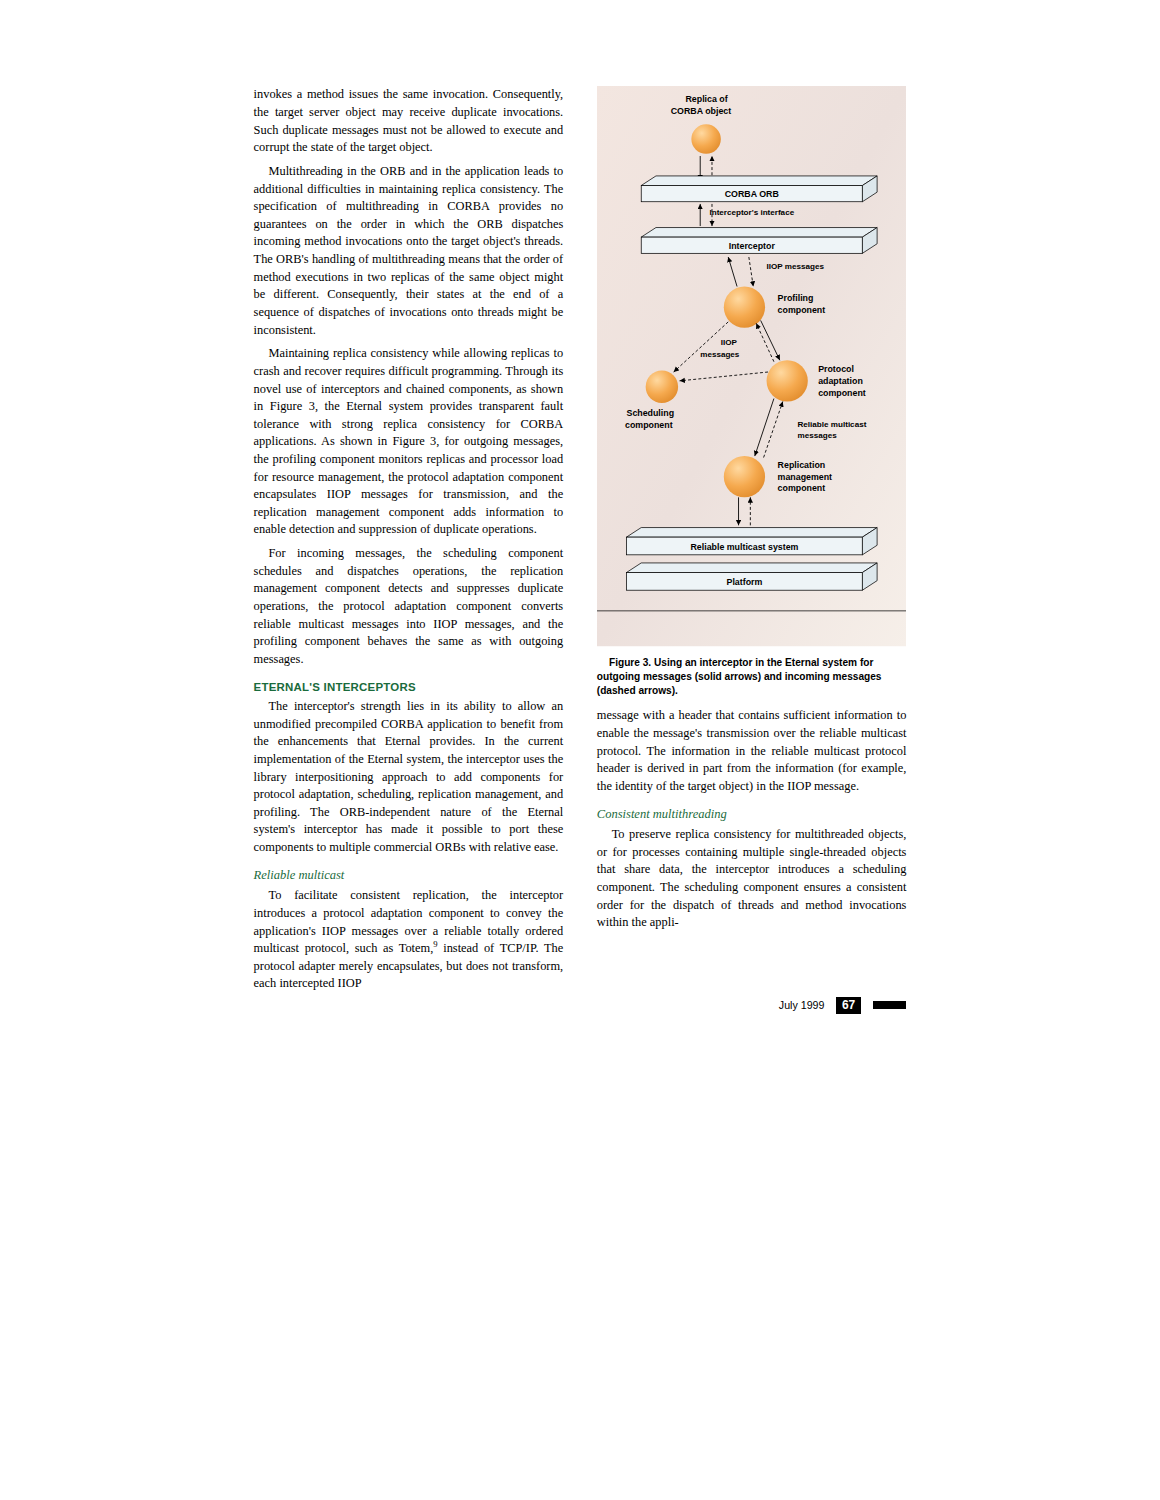invokes a method issues the same invocation. Consequently, the target server object may receive duplicate invocations. Such duplicate messages must not be allowed to execute and corrupt the state of the target object.
Multithreading in the ORB and in the application leads to additional difficulties in maintaining replica consistency. The specification of multithreading in CORBA provides no guarantees on the order in which the ORB dispatches incoming method invocations onto the target object's threads. The ORB's handling of multithreading means that the order of method executions in two replicas of the same object might be different. Consequently, their states at the end of a sequence of dispatches of invocations onto threads might be inconsistent.
Maintaining replica consistency while allowing replicas to crash and recover requires difficult programming. Through its novel use of interceptors and chained components, as shown in Figure 3, the Eternal system provides transparent fault tolerance with strong replica consistency for CORBA applications. As shown in Figure 3, for outgoing messages, the profiling component monitors replicas and processor load for resource management, the protocol adaptation component encapsulates IIOP messages for transmission, and the replication management component adds information to enable detection and suppression of duplicate operations.
For incoming messages, the scheduling component schedules and dispatches operations, the replication management component detects and suppresses duplicate operations, the protocol adaptation component converts reliable multicast messages into IIOP messages, and the profiling component behaves the same as with outgoing messages.
Eternal's Interceptors
The interceptor's strength lies in its ability to allow an unmodified precompiled CORBA application to benefit from the enhancements that Eternal provides. In the current implementation of the Eternal system, the interceptor uses the library interpositioning approach to add components for protocol adaptation, scheduling, replication management, and profiling. The ORB-independent nature of the Eternal system's interceptor has made it possible to port these components to multiple commercial ORBs with relative ease.
Reliable multicast
To facilitate consistent replication, the interceptor introduces a protocol adaptation component to convey the application's IIOP messages over a reliable totally ordered multicast protocol, such as Totem,9 instead of TCP/IP. The protocol adapter merely encapsulates, but does not transform, each intercepted IIOP
Replica of CORBA object CORBA ORB Interceptor's interface Interceptor IIOP messages Profiling component IIOP messages Protocol adaptation component Scheduling component Reliable multicast messages Replication management component Reliable multicast system Platform
Figure 3. Using an interceptor in the Eternal system for outgoing messages (solid arrows) and incoming messages (dashed arrows).
message with a header that contains sufficient information to enable the message's transmission over the reliable multicast protocol. The information in the reliable multicast protocol header is derived in part from the information (for example, the identity of the target object) in the IIOP message.
Consistent multithreading
To preserve replica consistency for multithreaded objects, or for processes containing multiple single-threaded objects that share data, the interceptor introduces a scheduling component. The scheduling component ensures a consistent order for the dispatch of threads and method invocations within the appli-
July 1999 67